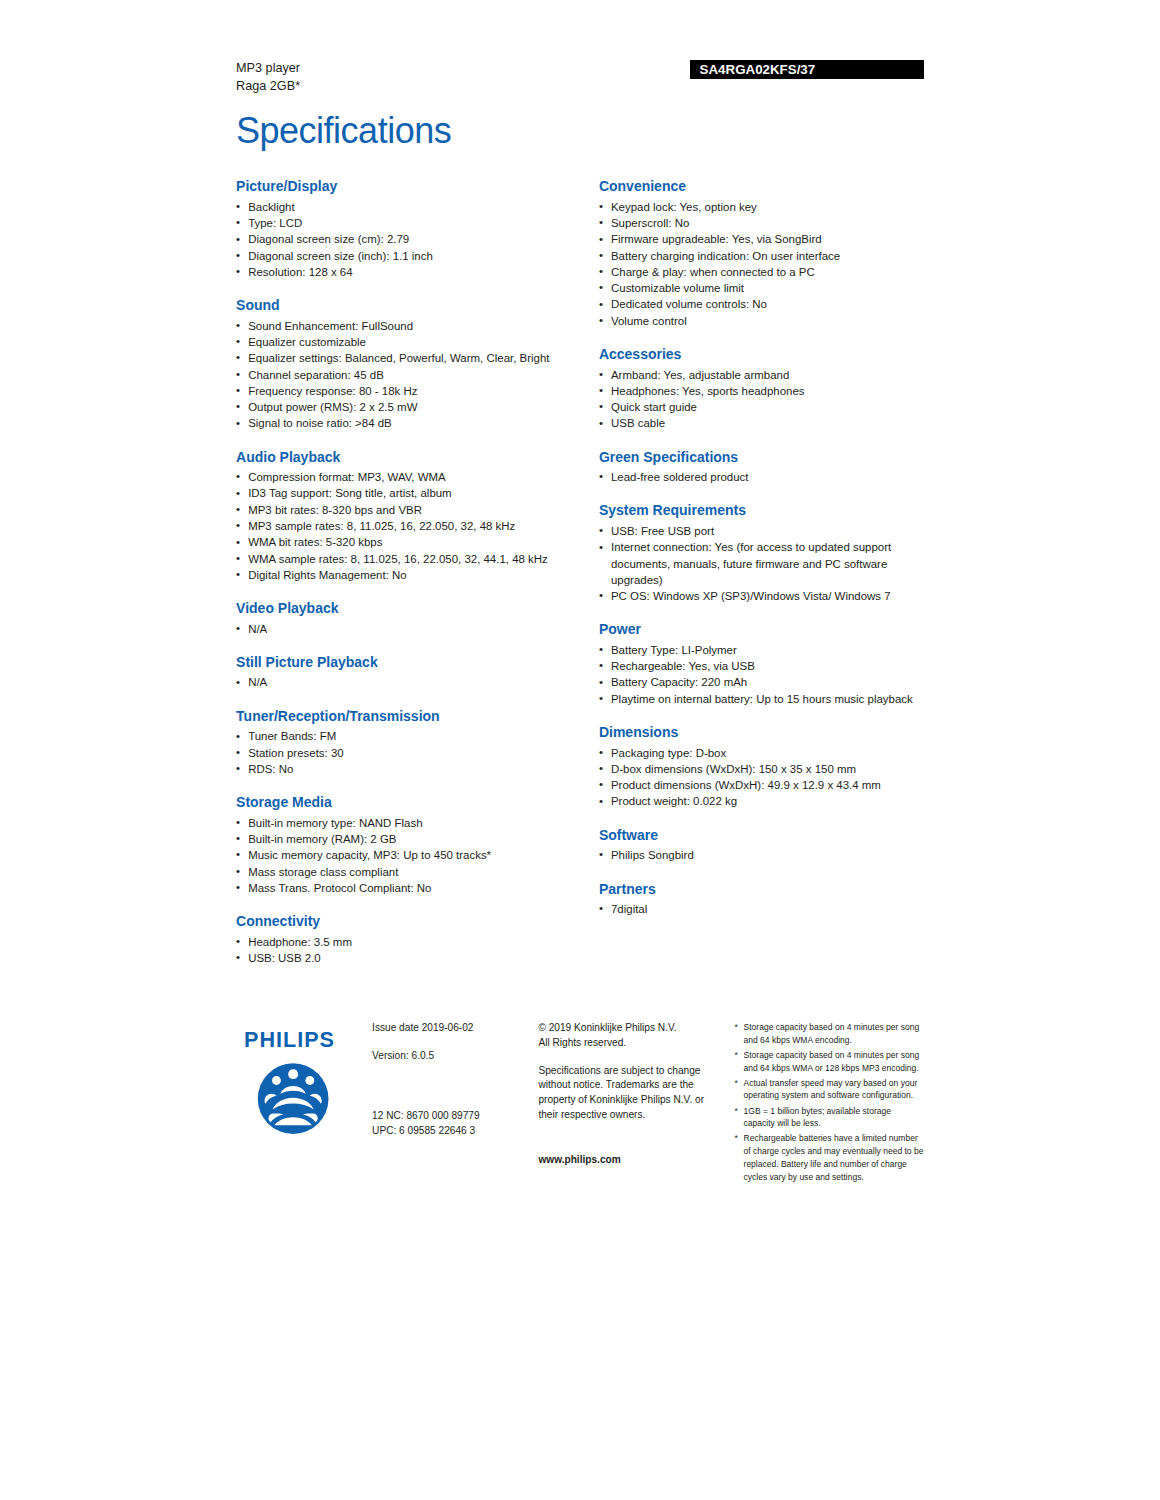MP3 player
Raga 2GB*
SA4RGA02KFS/37
Specifications
Picture/Display
Backlight
Type: LCD
Diagonal screen size (cm): 2.79
Diagonal screen size (inch): 1.1 inch
Resolution: 128 x 64
Sound
Sound Enhancement: FullSound
Equalizer customizable
Equalizer settings: Balanced, Powerful, Warm, Clear, Bright
Channel separation: 45 dB
Frequency response: 80 - 18k Hz
Output power (RMS): 2 x 2.5 mW
Signal to noise ratio: >84 dB
Audio Playback
Compression format: MP3, WAV, WMA
ID3 Tag support: Song title, artist, album
MP3 bit rates: 8-320 bps and VBR
MP3 sample rates: 8, 11.025, 16, 22.050, 32, 48 kHz
WMA bit rates: 5-320 kbps
WMA sample rates: 8, 11.025, 16, 22.050, 32, 44.1, 48 kHz
Digital Rights Management: No
Video Playback
N/A
Still Picture Playback
N/A
Tuner/Reception/Transmission
Tuner Bands: FM
Station presets: 30
RDS: No
Storage Media
Built-in memory type: NAND Flash
Built-in memory (RAM): 2 GB
Music memory capacity, MP3: Up to 450 tracks*
Mass storage class compliant
Mass Trans. Protocol Compliant: No
Connectivity
Headphone: 3.5 mm
USB: USB 2.0
Convenience
Keypad lock: Yes, option key
Superscroll: No
Firmware upgradeable: Yes, via SongBird
Battery charging indication: On user interface
Charge & play: when connected to a PC
Customizable volume limit
Dedicated volume controls: No
Volume control
Accessories
Armband: Yes, adjustable armband
Headphones: Yes, sports headphones
Quick start guide
USB cable
Green Specifications
Lead-free soldered product
System Requirements
USB: Free USB port
Internet connection: Yes (for access to updated support documents, manuals, future firmware and PC software upgrades)
PC OS: Windows XP (SP3)/Windows Vista/ Windows 7
Power
Battery Type: LI-Polymer
Rechargeable: Yes, via USB
Battery Capacity: 220 mAh
Playtime on internal battery: Up to 15 hours music playback
Dimensions
Packaging type: D-box
D-box dimensions (WxDxH): 150 x 35 x 150 mm
Product dimensions (WxDxH): 49.9 x 12.9 x 43.4 mm
Product weight: 0.022 kg
Software
Philips Songbird
Partners
7digital
PHILIPS
Issue date 2019-06-02
Version: 6.0.5
12 NC: 8670 000 89779
UPC: 6 09585 22646 3
© 2019 Koninklijke Philips N.V.
All Rights reserved.
Specifications are subject to change without notice. Trademarks are the property of Koninklijke Philips N.V. or their respective owners.
www.philips.com
Storage capacity based on 4 minutes per song and 64 kbps WMA encoding.
Storage capacity based on 4 minutes per song and 64 kbps WMA or 128 kbps MP3 encoding.
Actual transfer speed may vary based on your operating system and software configuration.
1GB = 1 billion bytes; available storage capacity will be less.
Rechargeable batteries have a limited number of charge cycles and may eventually need to be replaced. Battery life and number of charge cycles vary by use and settings.